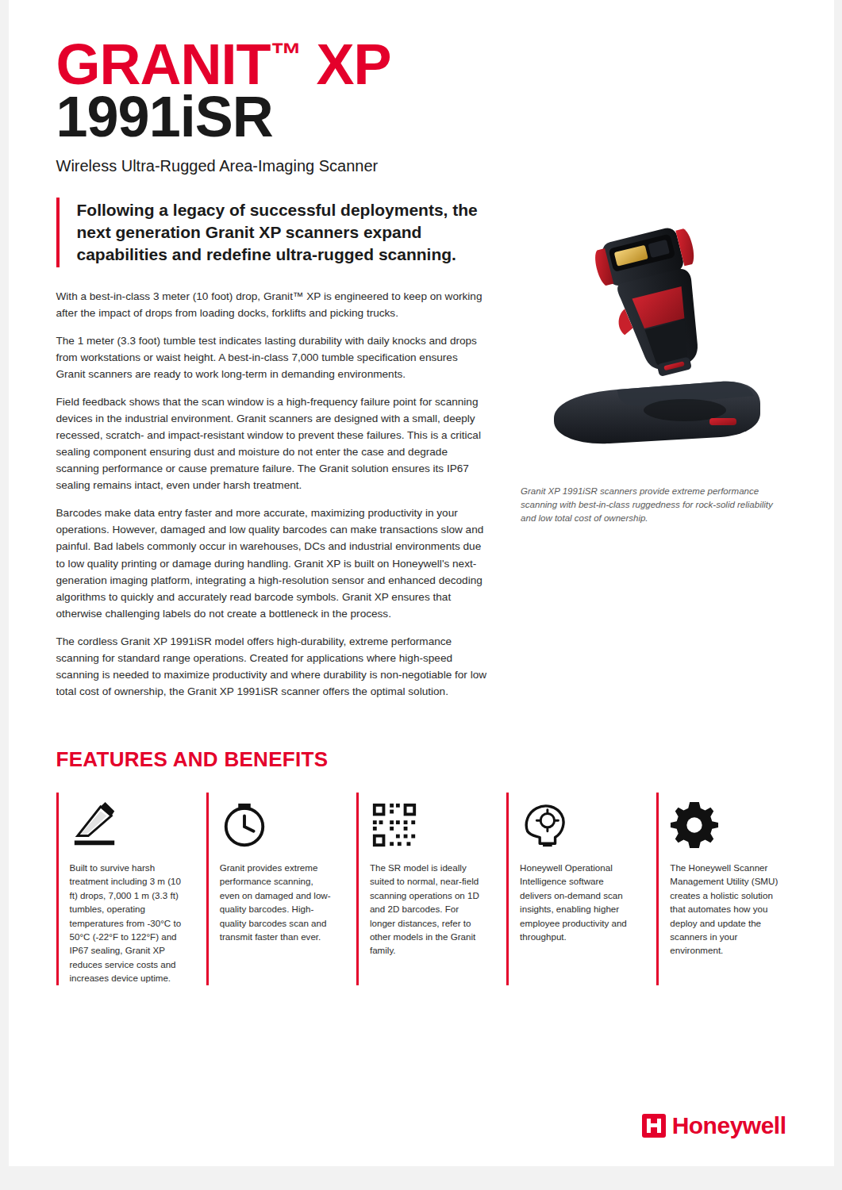GRANIT™ XP
1991iSR
Wireless Ultra-Rugged Area-Imaging Scanner
Following a legacy of successful deployments, the next generation Granit XP scanners expand capabilities and redefine ultra-rugged scanning.
With a best-in-class 3 meter (10 foot) drop, Granit™ XP is engineered to keep on working after the impact of drops from loading docks, forklifts and picking trucks.
The 1 meter (3.3 foot) tumble test indicates lasting durability with daily knocks and drops from workstations or waist height. A best-in-class 7,000 tumble specification ensures Granit scanners are ready to work long-term in demanding environments.
Field feedback shows that the scan window is a high-frequency failure point for scanning devices in the industrial environment. Granit scanners are designed with a small, deeply recessed, scratch- and impact-resistant window to prevent these failures. This is a critical sealing component ensuring dust and moisture do not enter the case and degrade scanning performance or cause premature failure. The Granit solution ensures its IP67 sealing remains intact, even under harsh treatment.
Barcodes make data entry faster and more accurate, maximizing productivity in your operations. However, damaged and low quality barcodes can make transactions slow and painful. Bad labels commonly occur in warehouses, DCs and industrial environments due to low quality printing or damage during handling. Granit XP is built on Honeywell's next-generation imaging platform, integrating a high-resolution sensor and enhanced decoding algorithms to quickly and accurately read barcode symbols. Granit XP ensures that otherwise challenging labels do not create a bottleneck in the process.
The cordless Granit XP 1991iSR model offers high-durability, extreme performance scanning for standard range operations. Created for applications where high-speed scanning is needed to maximize productivity and where durability is non-negotiable for low total cost of ownership, the Granit XP 1991iSR scanner offers the optimal solution.
Granit XP 1991iSR scanners provide extreme performance scanning with best-in-class ruggedness for rock-solid reliability and low total cost of ownership.
FEATURES AND BENEFITS
Built to survive harsh treatment including 3 m (10 ft) drops, 7,000 1 m (3.3 ft) tumbles, operating temperatures from -30°C to 50°C (-22°F to 122°F) and IP67 sealing, Granit XP reduces service costs and increases device uptime.
Granit provides extreme performance scanning, even on damaged and low-quality barcodes. High-quality barcodes scan and transmit faster than ever.
The SR model is ideally suited to normal, near-field scanning operations on 1D and 2D barcodes. For longer distances, refer to other models in the Granit family.
Honeywell Operational Intelligence software delivers on-demand scan insights, enabling higher employee productivity and throughput.
The Honeywell Scanner Management Utility (SMU) creates a holistic solution that automates how you deploy and update the scanners in your environment.
Honeywell